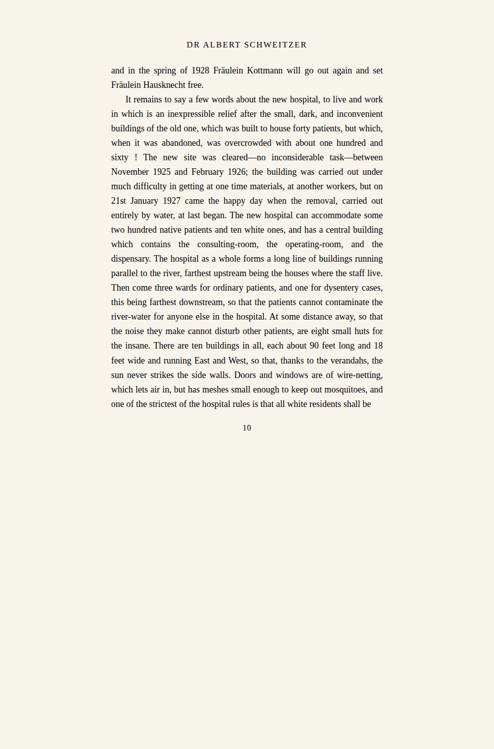DR ALBERT SCHWEITZER
and in the spring of 1928 Fräulein Kottmann will go out again and set Fräulein Hausknecht free.
It remains to say a few words about the new hospital, to live and work in which is an inexpressible relief after the small, dark, and inconvenient buildings of the old one, which was built to house forty patients, but which, when it was abandoned, was overcrowded with about one hundred and sixty ! The new site was cleared—no inconsiderable task—between November 1925 and February 1926; the building was carried out under much difficulty in getting at one time materials, at another workers, but on 21st January 1927 came the happy day when the removal, carried out entirely by water, at last began. The new hospital can accommodate some two hundred native patients and ten white ones, and has a central building which contains the consulting-room, the operating-room, and the dispensary. The hospital as a whole forms a long line of buildings running parallel to the river, farthest upstream being the houses where the staff live. Then come three wards for ordinary patients, and one for dysentery cases, this being farthest downstream, so that the patients cannot contaminate the river-water for anyone else in the hospital. At some distance away, so that the noise they make cannot disturb other patients, are eight small huts for the insane. There are ten buildings in all, each about 90 feet long and 18 feet wide and running East and West, so that, thanks to the verandahs, the sun never strikes the side walls. Doors and windows are of wire-netting, which lets air in, but has meshes small enough to keep out mosquitoes, and one of the strictest of the hospital rules is that all white residents shall be
10